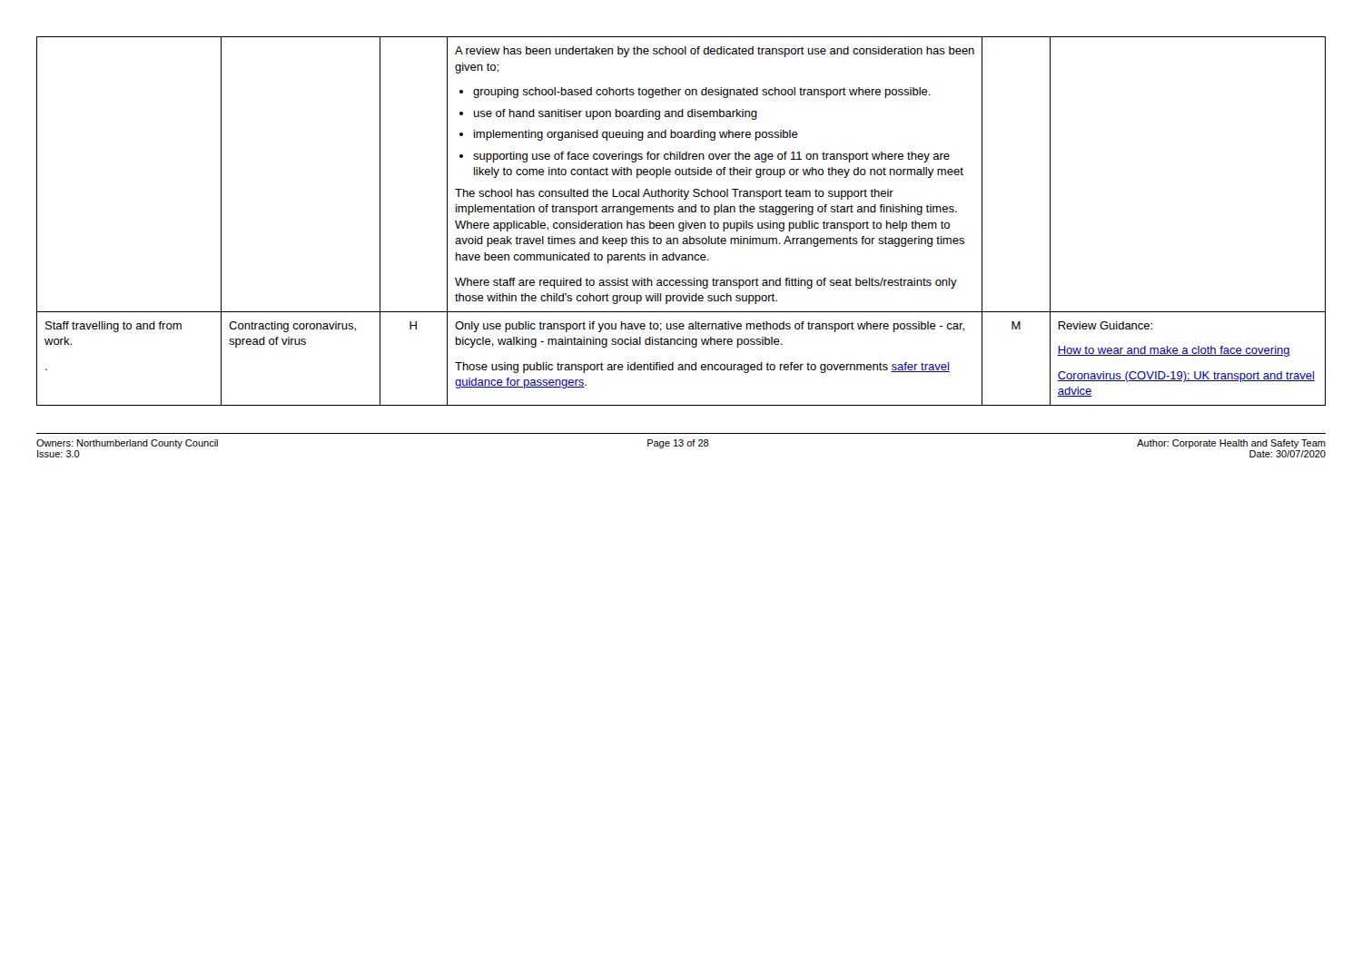| | | | A review has been undertaken by the school of dedicated transport use and consideration has been given to; grouping school-based cohorts together on designated school transport where possible. use of hand sanitiser upon boarding and disembarking implementing organised queuing and boarding where possible supporting use of face coverings for children over the age of 11 on transport where they are likely to come into contact with people outside of their group or who they do not normally meet The school has consulted the Local Authority School Transport team to support their implementation of transport arrangements and to plan the staggering of start and finishing times. Where applicable, consideration has been given to pupils using public transport to help them to avoid peak travel times and keep this to an absolute minimum. Arrangements for staggering times have been communicated to parents in advance. Where staff are required to assist with accessing transport and fitting of seat belts/restraints only those within the child's cohort group will provide such support. | | |
| Staff travelling to and from work. . | Contracting coronavirus, spread of virus | H | Only use public transport if you have to; use alternative methods of transport where possible - car, bicycle, walking - maintaining social distancing where possible. Those using public transport are identified and encouraged to refer to governments safer travel guidance for passengers . | M | Review Guidance: How to wear and make a cloth face covering Coronavirus (COVID-19): UK transport and travel advice |
Owners: Northumberland County Council Issue: 3.0
Page 13 of 28
Author: Corporate Health and Safety Team Date: 30/07/2020